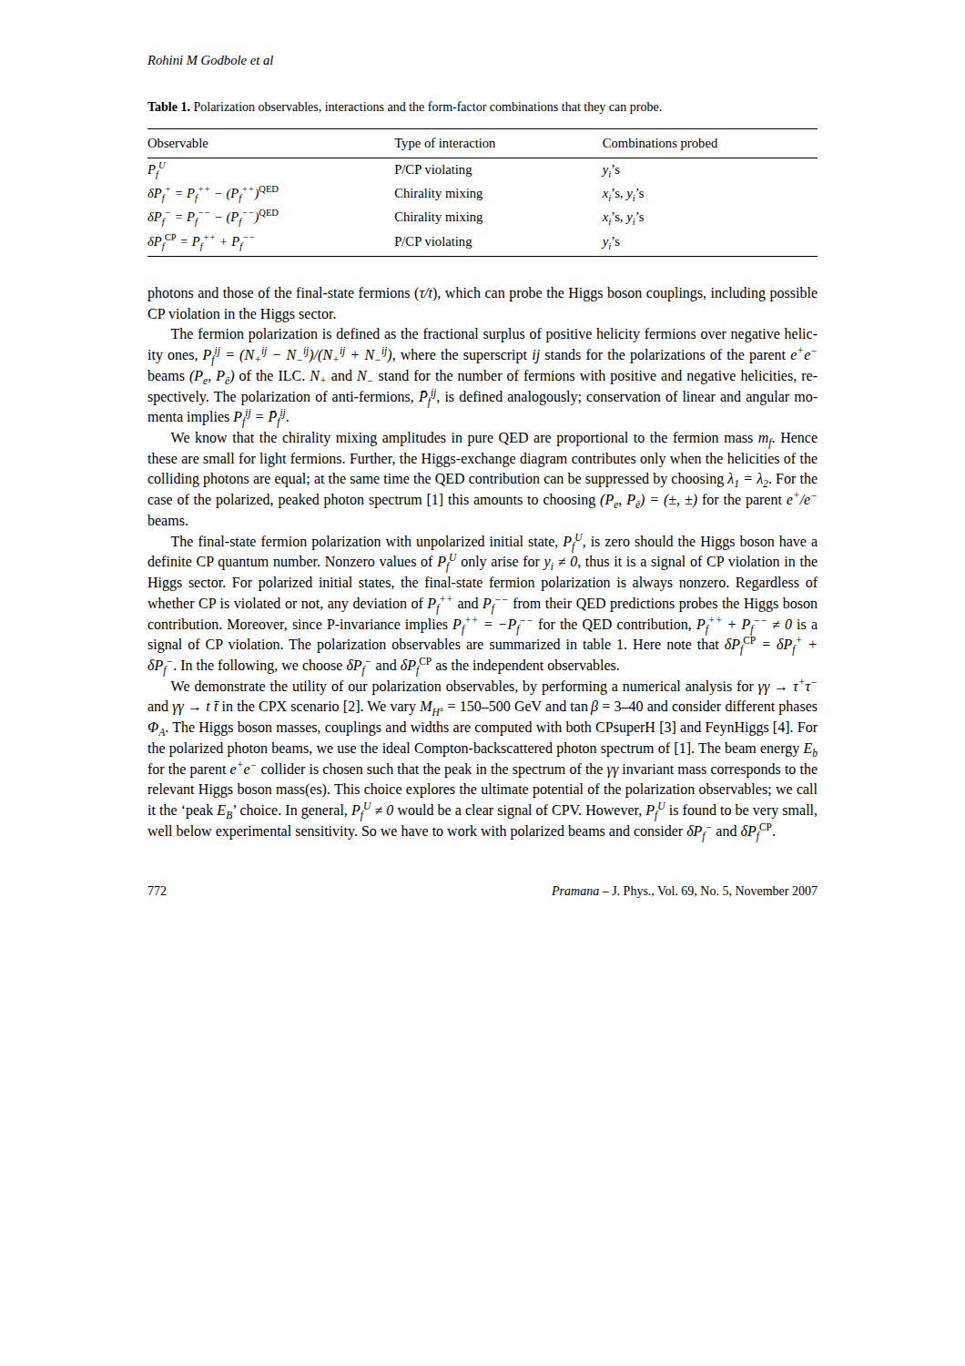Rohini M Godbole et al
Table 1. Polarization observables, interactions and the form-factor combinations that they can probe.
| Observable | Type of interaction | Combinations probed |
| --- | --- | --- |
| P f U | P/CP violating | y i ’s |
| δP f + = P f ++ − (P f ++ ) QED | Chirality mixing | x i ’s, y i ’s |
| δP f − = P f −− − (P f −− ) QED | Chirality mixing | x i ’s, y i ’s |
| δP f CP = P f ++ + P f −− | P/CP violating | y i ’s |
photons and those of the final-state fermions (τ/t), which can probe the Higgs boson couplings, including possible CP violation in the Higgs sector.
The fermion polarization is defined as the fractional surplus of positive helicity fermions over negative helicity ones, Pfij = (N+ij − N−ij)/(N+ij + N−ij), where the superscript ij stands for the polarizations of the parent e+e− beams (Pe, Pē) of the ILC. N+ and N− stand for the number of fermions with positive and negative helicities, respectively. The polarization of anti-fermions, P̄fij, is defined analogously; conservation of linear and angular momenta implies Pfij = P̄fij.
We know that the chirality mixing amplitudes in pure QED are proportional to the fermion mass mf. Hence these are small for light fermions. Further, the Higgs-exchange diagram contributes only when the helicities of the colliding photons are equal; at the same time the QED contribution can be suppressed by choosing λ1 = λ2. For the case of the polarized, peaked photon spectrum [1] this amounts to choosing (Pe, Pē) = (±, ±) for the parent e+/e− beams.
The final-state fermion polarization with unpolarized initial state, PfU, is zero should the Higgs boson have a definite CP quantum number. Nonzero values of PfU only arise for yi ≠ 0, thus it is a signal of CP violation in the Higgs sector. For polarized initial states, the final-state fermion polarization is always nonzero. Regardless of whether CP is violated or not, any deviation of Pf++ and Pf−− from their QED predictions probes the Higgs boson contribution. Moreover, since P-invariance implies Pf++ = −Pf−− for the QED contribution, Pf++ + Pf−− ≠ 0 is a signal of CP violation. The polarization observables are summarized in table 1. Here note that δPfCP = δPf+ + δPf−. In the following, we choose δPf− and δPfCP as the independent observables.
We demonstrate the utility of our polarization observables, by performing a numerical analysis for γγ → τ+τ− and γγ → t t̄ in the CPX scenario [2]. We vary MH± = 150–500 GeV and tan β = 3–40 and consider different phases ΦA. The Higgs boson masses, couplings and widths are computed with both CPsuperH [3] and FeynHiggs [4]. For the polarized photon beams, we use the ideal Compton-backscattered photon spectrum of [1]. The beam energy Eb for the parent e+e− collider is chosen such that the peak in the spectrum of the γγ invariant mass corresponds to the relevant Higgs boson mass(es). This choice explores the ultimate potential of the polarization observables; we call it the ‘peak EB’ choice. In general, PfU ≠ 0 would be a clear signal of CPV. However, PfU is found to be very small, well below experimental sensitivity. So we have to work with polarized beams and consider δPf− and δPfCP.
772 Pramana – J. Phys., Vol. 69, No. 5, November 2007